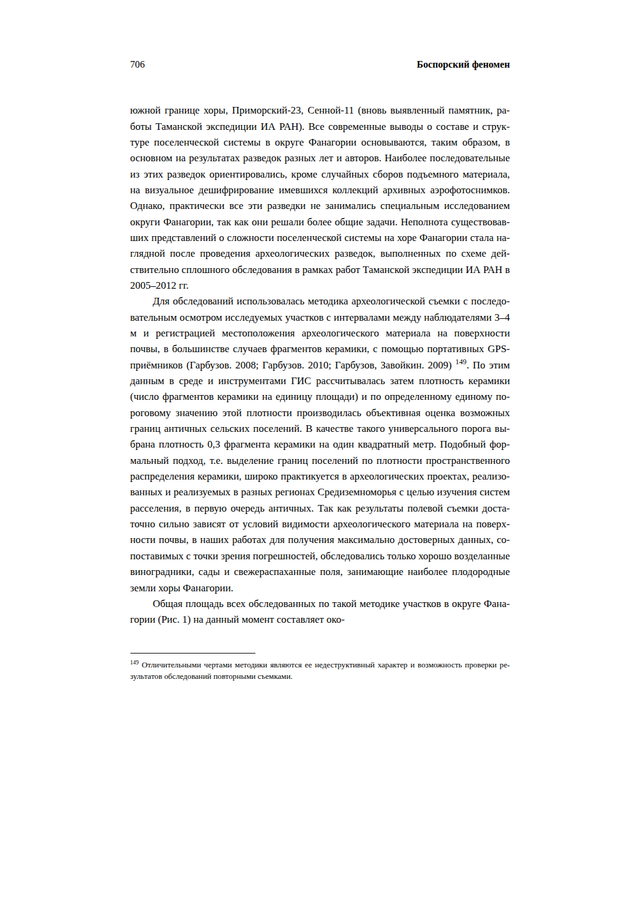706 Боспорский феномен
южной границе хоры, Приморский-23, Сенной-11 (вновь выявленный памятник, работы Таманской экспедиции ИА РАН). Все современные выводы о составе и структуре поселенческой системы в округе Фанагории основываются, таким образом, в основном на результатах разведок разных лет и авторов. Наиболее последовательные из этих разведок ориентировались, кроме случайных сборов подъемного материала, на визуальное дешифрирование имевшихся коллекций архивных аэрофотоснимков. Однако, практически все эти разведки не занимались специальным исследованием округи Фанагории, так как они решали более общие задачи. Неполнота существовавших представлений о сложности поселенческой системы на хоре Фанагории стала наглядной после проведения археологических разведок, выполненных по схеме действительно сплошного обследования в рамках работ Таманской экспедиции ИА РАН в 2005–2012 гг.
Для обследований использовалась методика археологической съемки с последовательным осмотром исследуемых участков с интервалами между наблюдателями 3–4 м и регистрацией местоположения археологического материала на поверхности почвы, в большинстве случаев фрагментов керамики, с помощью портативных GPS-приёмников (Гарбузов. 2008; Гарбузов. 2010; Гарбузов, Завойкин. 2009) 149. По этим данным в среде и инструментами ГИС рассчитывалась затем плотность керамики (число фрагментов керамики на единицу площади) и по определенному единому пороговому значению этой плотности производилась объективная оценка возможных границ античных сельских поселений. В качестве такого универсального порога выбрана плотность 0,3 фрагмента керамики на один квадратный метр. Подобный формальный подход, т.е. выделение границ поселений по плотности пространственного распределения керамики, широко практикуется в археологических проектах, реализованных и реализуемых в разных регионах Средиземноморья с целью изучения систем расселения, в первую очередь античных. Так как результаты полевой съемки достаточно сильно зависят от условий видимости археологического материала на поверхности почвы, в наших работах для получения максимально достоверных данных, сопоставимых с точки зрения погрешностей, обследовались только хорошо возделанные виноградники, сады и свежераспаханные поля, занимающие наиболее плодородные земли хоры Фанагории.
Общая площадь всех обследованных по такой методике участков в округе Фанагории (Рис. 1) на данный момент составляет око-
149 Отличительными чертами методики являются ее недеструктивный характер и возможность проверки результатов обследований повторными съемками.